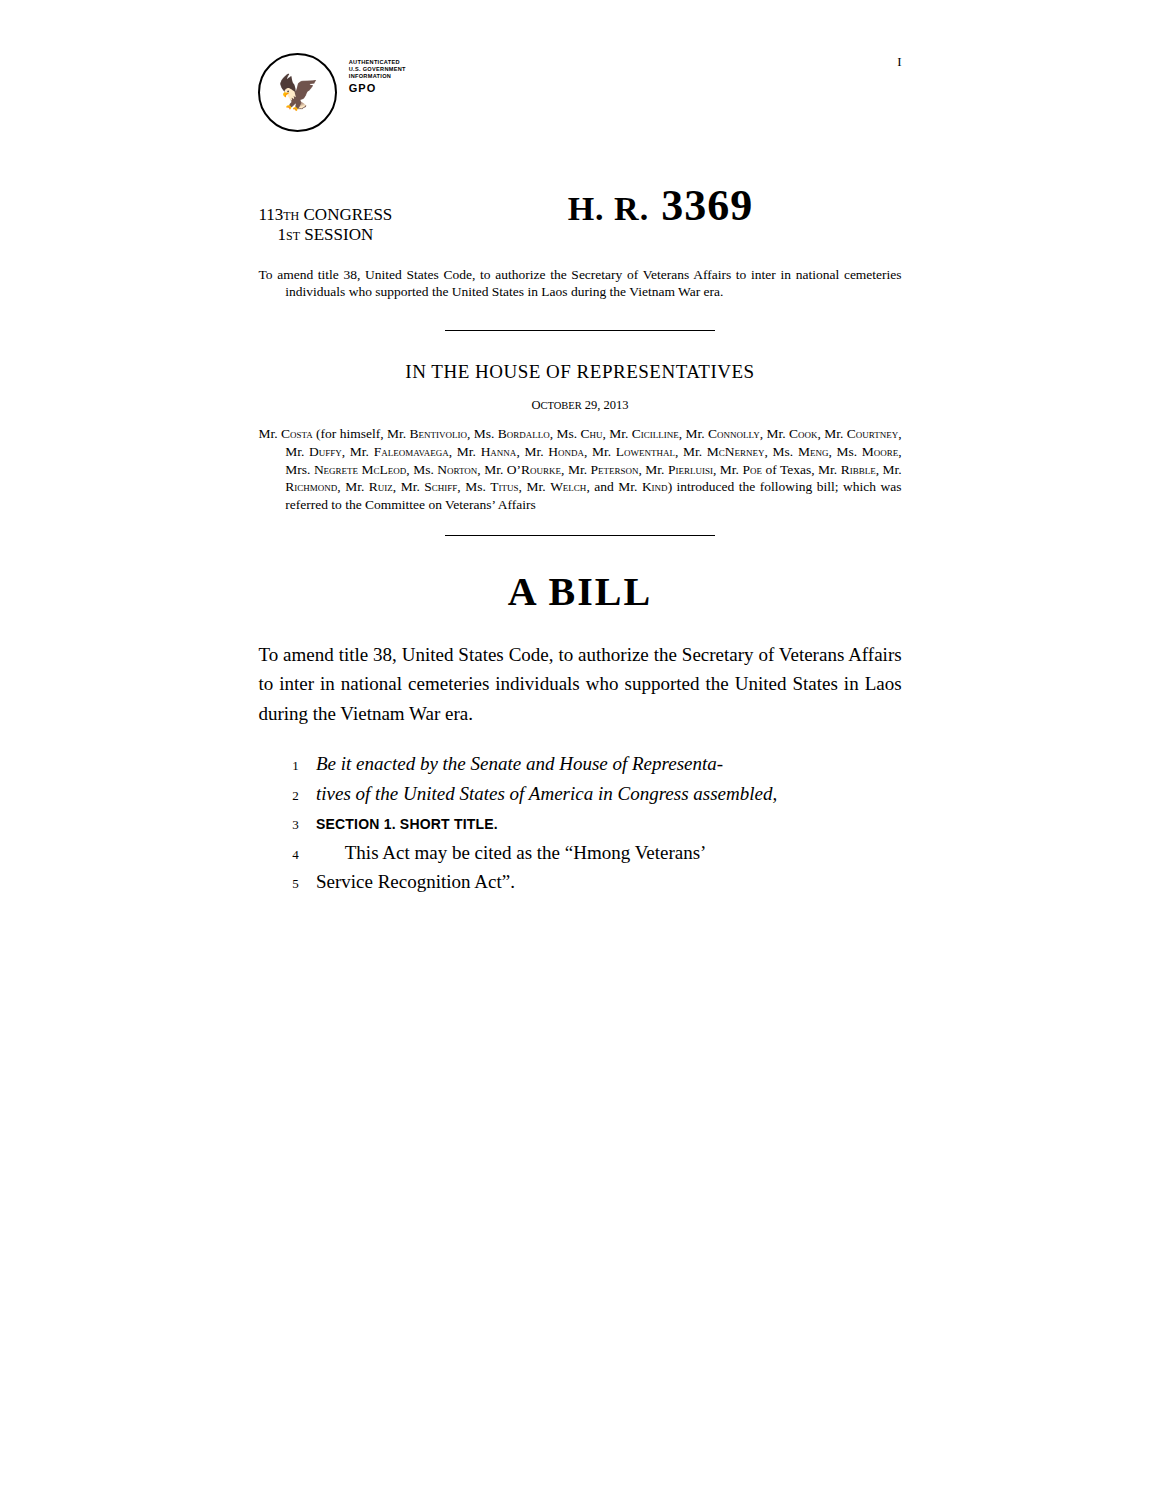I
🦅
Authenticated
U.S. Government
Information
GPO
113TH CONGRESS 1ST SESSION
H. R. 3369
To amend title 38, United States Code, to authorize the Secretary of Veterans Affairs to inter in national cemeteries individuals who supported the United States in Laos during the Vietnam War era.
IN THE HOUSE OF REPRESENTATIVES
OCTOBER 29, 2013
Mr. Costa (for himself, Mr. Bentivolio, Ms. Bordallo, Ms. Chu, Mr. Cicilline, Mr. Connolly, Mr. Cook, Mr. Courtney, Mr. Duffy, Mr. Faleomavaega, Mr. Hanna, Mr. Honda, Mr. Lowenthal, Mr. McNerney, Ms. Meng, Ms. Moore, Mrs. Negrete McLeod, Ms. Norton, Mr. O’Rourke, Mr. Peterson, Mr. Pierluisi, Mr. Poe of Texas, Mr. Ribble, Mr. Richmond, Mr. Ruiz, Mr. Schiff, Ms. Titus, Mr. Welch, and Mr. Kind) introduced the following bill; which was referred to the Committee on Veterans’ Affairs
A BILL
To amend title 38, United States Code, to authorize the Secretary of Veterans Affairs to inter in national cemeteries individuals who supported the United States in Laos during the Vietnam War era.
1 Be it enacted by the Senate and House of Representa-
2 tives of the United States of America in Congress assembled,
3 SECTION 1. SHORT TITLE.
4 This Act may be cited as the “Hmong Veterans’
5 Service Recognition Act”.